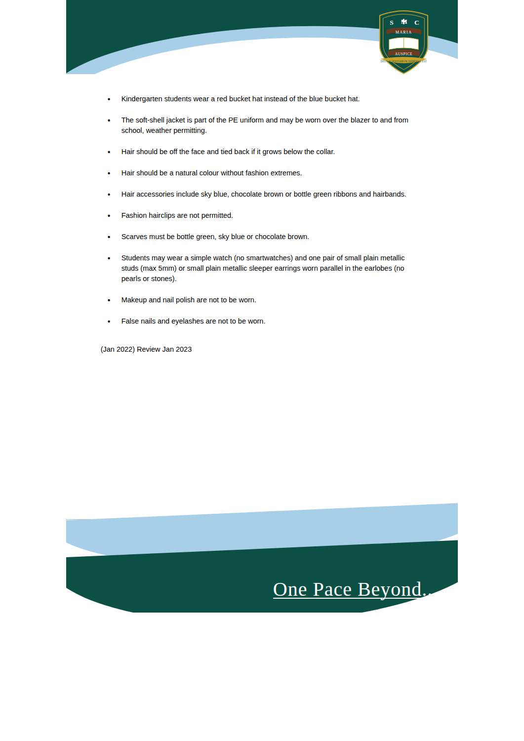S M C MARIA AUSPICE DEUS SCIENTIARUM DOMINUS EST
Kindergarten students wear a red bucket hat instead of the blue bucket hat.
The soft-shell jacket is part of the PE uniform and may be worn over the blazer to and from school, weather permitting.
Hair should be off the face and tied back if it grows below the collar.
Hair should be a natural colour without fashion extremes.
Hair accessories include sky blue, chocolate brown or bottle green ribbons and hairbands.
Fashion hairclips are not permitted.
Scarves must be bottle green, sky blue or chocolate brown.
Students may wear a simple watch (no smartwatches) and one pair of small plain metallic studs (max 5mm) or small plain metallic sleeper earrings worn parallel in the earlobes (no pearls or stones).
Makeup and nail polish are not to be worn.
False nails and eyelashes are not to be worn.
(Jan 2022) Review Jan 2023
One Pace Beyond...